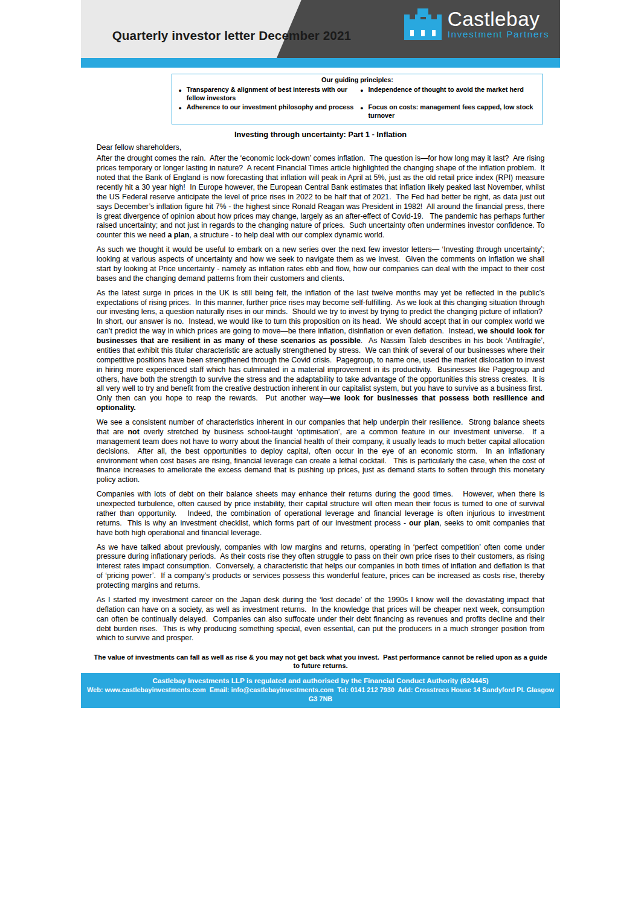Quarterly investor letter December 2021
Castlebay
Investment Partners
Our guiding principles:
| Transparency & alignment of best interests with our fellow investors | Independence of thought to avoid the market herd |
| Adherence to our investment philosophy and process | Focus on costs: management fees capped, low stock turnover |
Investing through uncertainty: Part 1 - Inflation
Dear fellow shareholders,
After the drought comes the rain. After the ‘economic lock-down’ comes inflation. The question is—for how long may it last? Are rising prices temporary or longer lasting in nature? A recent Financial Times article highlighted the changing shape of the inflation problem. It noted that the Bank of England is now forecasting that inflation will peak in April at 5%, just as the old retail price index (RPI) measure recently hit a 30 year high! In Europe however, the European Central Bank estimates that inflation likely peaked last November, whilst the US Federal reserve anticipate the level of price rises in 2022 to be half that of 2021. The Fed had better be right, as data just out says December’s inflation figure hit 7% - the highest since Ronald Reagan was President in 1982! All around the financial press, there is great divergence of opinion about how prices may change, largely as an after-effect of Covid-19. The pandemic has perhaps further raised uncertainty; and not just in regards to the changing nature of prices. Such uncertainty often undermines investor confidence. To counter this we need a plan, a structure - to help deal with our complex dynamic world.
As such we thought it would be useful to embark on a new series over the next few investor letters— ‘Investing through uncertainty’; looking at various aspects of uncertainty and how we seek to navigate them as we invest. Given the comments on inflation we shall start by looking at Price uncertainty - namely as inflation rates ebb and flow, how our companies can deal with the impact to their cost bases and the changing demand patterns from their customers and clients.
As the latest surge in prices in the UK is still being felt, the inflation of the last twelve months may yet be reflected in the public’s expectations of rising prices. In this manner, further price rises may become self-fulfilling. As we look at this changing situation through our investing lens, a question naturally rises in our minds. Should we try to invest by trying to predict the changing picture of inflation? In short, our answer is no. Instead, we would like to turn this proposition on its head. We should accept that in our complex world we can’t predict the way in which prices are going to move—be there inflation, disinflation or even deflation. Instead, we should look for businesses that are resilient in as many of these scenarios as possible. As Nassim Taleb describes in his book ‘Antifragile’, entities that exhibit this titular characteristic are actually strengthened by stress. We can think of several of our businesses where their competitive positions have been strengthened through the Covid crisis. Pagegroup, to name one, used the market dislocation to invest in hiring more experienced staff which has culminated in a material improvement in its productivity. Businesses like Pagegroup and others, have both the strength to survive the stress and the adaptability to take advantage of the opportunities this stress creates. It is all very well to try and benefit from the creative destruction inherent in our capitalist system, but you have to survive as a business first. Only then can you hope to reap the rewards. Put another way—we look for businesses that possess both resilience and optionality.
We see a consistent number of characteristics inherent in our companies that help underpin their resilience. Strong balance sheets that are not overly stretched by business school-taught ‘optimisation’, are a common feature in our investment universe. If a management team does not have to worry about the financial health of their company, it usually leads to much better capital allocation decisions. After all, the best opportunities to deploy capital, often occur in the eye of an economic storm. In an inflationary environment when cost bases are rising, financial leverage can create a lethal cocktail. This is particularly the case, when the cost of finance increases to ameliorate the excess demand that is pushing up prices, just as demand starts to soften through this monetary policy action.
Companies with lots of debt on their balance sheets may enhance their returns during the good times. However, when there is unexpected turbulence, often caused by price instability, their capital structure will often mean their focus is turned to one of survival rather than opportunity. Indeed, the combination of operational leverage and financial leverage is often injurious to investment returns. This is why an investment checklist, which forms part of our investment process - our plan, seeks to omit companies that have both high operational and financial leverage.
As we have talked about previously, companies with low margins and returns, operating in ‘perfect competition’ often come under pressure during inflationary periods. As their costs rise they often struggle to pass on their own price rises to their customers, as rising interest rates impact consumption. Conversely, a characteristic that helps our companies in both times of inflation and deflation is that of ‘pricing power’. If a company’s products or services possess this wonderful feature, prices can be increased as costs rise, thereby protecting margins and returns.
As I started my investment career on the Japan desk during the ‘lost decade’ of the 1990s I know well the devastating impact that deflation can have on a society, as well as investment returns. In the knowledge that prices will be cheaper next week, consumption can often be continually delayed. Companies can also suffocate under their debt financing as revenues and profits decline and their debt burden rises. This is why producing something special, even essential, can put the producers in a much stronger position from which to survive and prosper.
The value of investments can fall as well as rise & you may not get back what you invest. Past performance cannot be relied upon as a guide to future returns.
Castlebay Investments LLP is regulated and authorised by the Financial Conduct Authority (624445)
Web: www.castlebayinvestments.com Email: info@castlebayinvestments.com Tel: 0141 212 7930 Add: Crosstrees House 14 Sandyford Pl. Glasgow G3 7NB